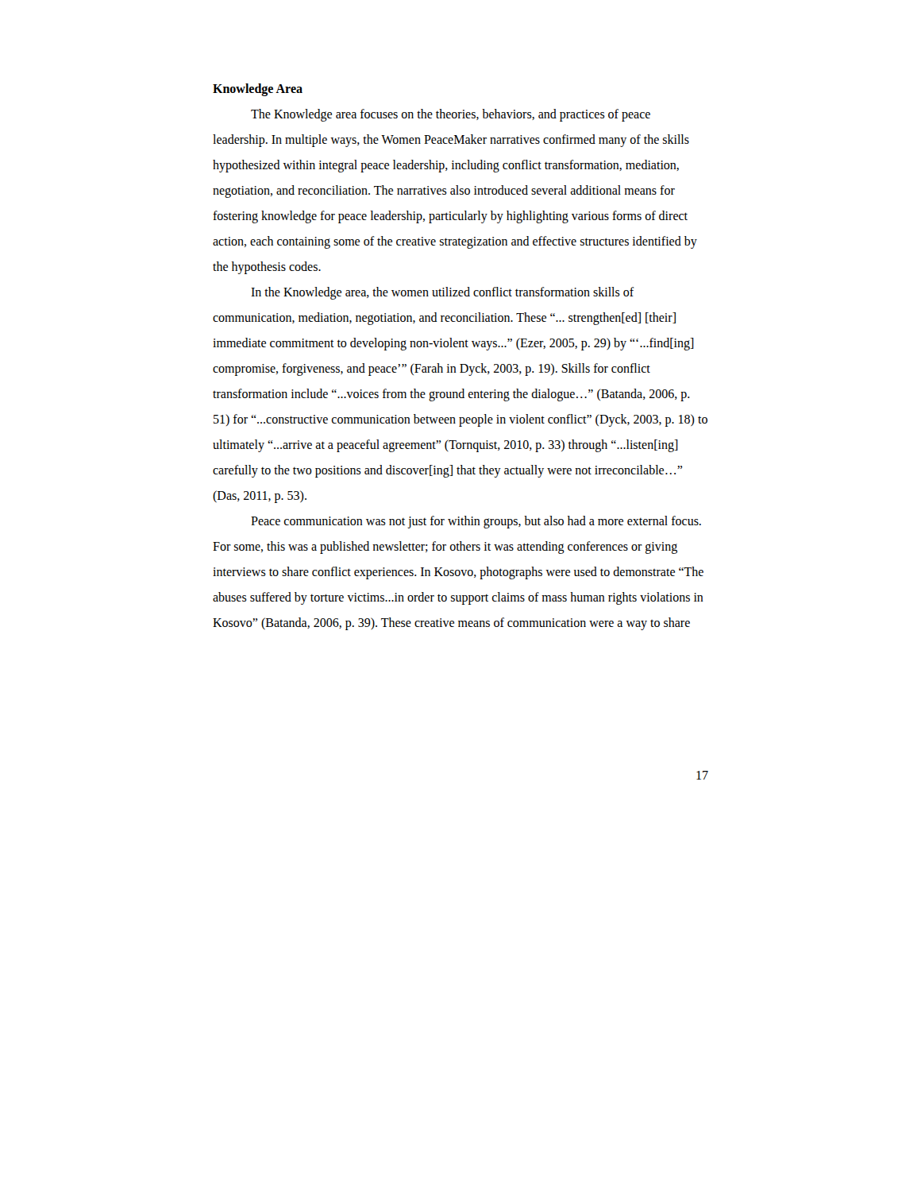Knowledge Area
The Knowledge area focuses on the theories, behaviors, and practices of peace leadership. In multiple ways, the Women PeaceMaker narratives confirmed many of the skills hypothesized within integral peace leadership, including conflict transformation, mediation, negotiation, and reconciliation. The narratives also introduced several additional means for fostering knowledge for peace leadership, particularly by highlighting various forms of direct action, each containing some of the creative strategization and effective structures identified by the hypothesis codes.
In the Knowledge area, the women utilized conflict transformation skills of communication, mediation, negotiation, and reconciliation. These “... strengthen[ed] [their] immediate commitment to developing non-violent ways...” (Ezer, 2005, p. 29) by “‘...find[ing] compromise, forgiveness, and peace’” (Farah in Dyck, 2003, p. 19). Skills for conflict transformation include “...voices from the ground entering the dialogue…” (Batanda, 2006, p. 51) for “...constructive communication between people in violent conflict” (Dyck, 2003, p. 18) to ultimately “...arrive at a peaceful agreement” (Tornquist, 2010, p. 33) through “...listen[ing] carefully to the two positions and discover[ing] that they actually were not irreconcilable…” (Das, 2011, p. 53).
Peace communication was not just for within groups, but also had a more external focus. For some, this was a published newsletter; for others it was attending conferences or giving interviews to share conflict experiences. In Kosovo, photographs were used to demonstrate “The abuses suffered by torture victims...in order to support claims of mass human rights violations in Kosovo” (Batanda, 2006, p. 39). These creative means of communication were a way to share
17